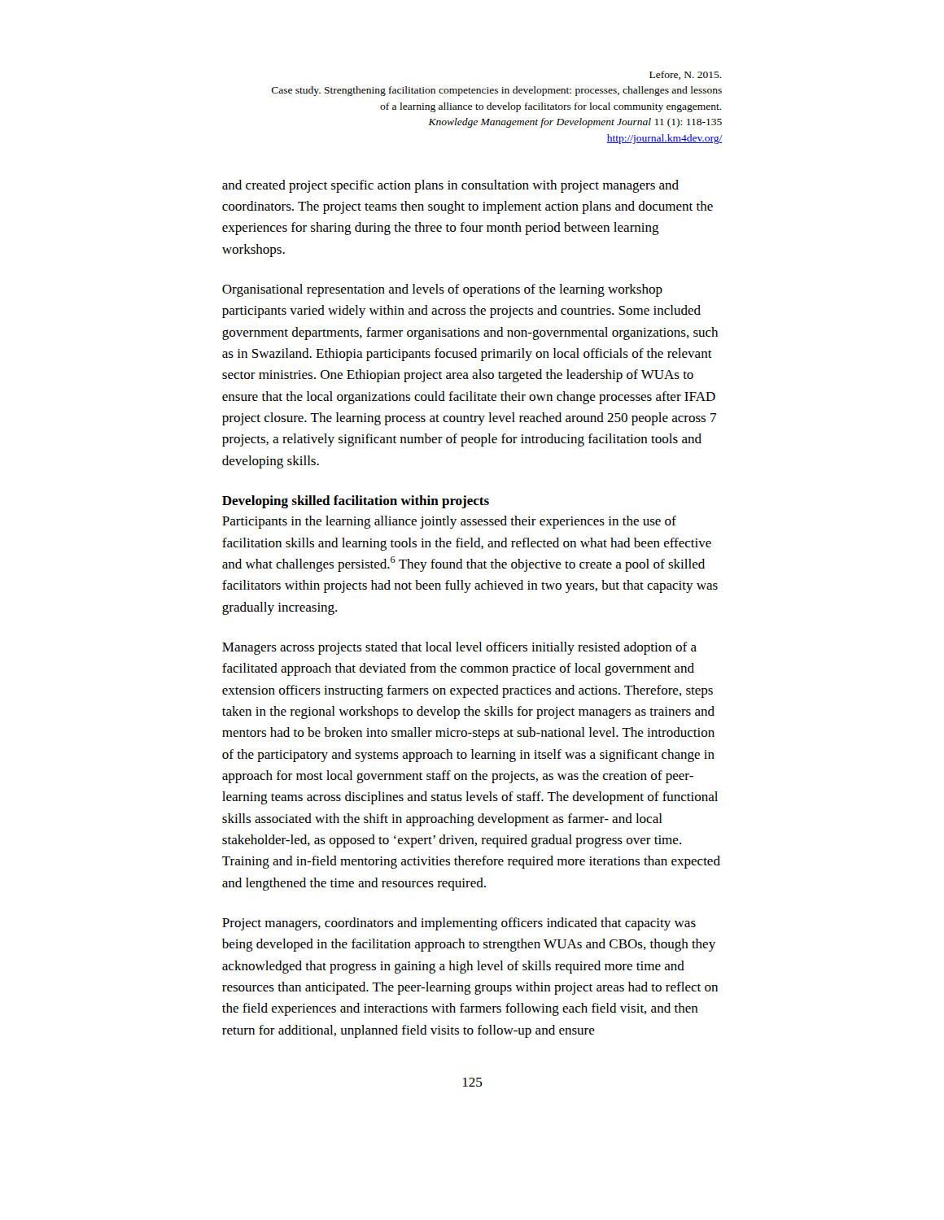Lefore, N. 2015. Case study. Strengthening facilitation competencies in development: processes, challenges and lessons of a learning alliance to develop facilitators for local community engagement. Knowledge Management for Development Journal 11 (1): 118-135 http://journal.km4dev.org/
and created project specific action plans in consultation with project managers and coordinators. The project teams then sought to implement action plans and document the experiences for sharing during the three to four month period between learning workshops.
Organisational representation and levels of operations of the learning workshop participants varied widely within and across the projects and countries. Some included government departments, farmer organisations and non-governmental organizations, such as in Swaziland. Ethiopia participants focused primarily on local officials of the relevant sector ministries. One Ethiopian project area also targeted the leadership of WUAs to ensure that the local organizations could facilitate their own change processes after IFAD project closure. The learning process at country level reached around 250 people across 7 projects, a relatively significant number of people for introducing facilitation tools and developing skills.
Developing skilled facilitation within projects
Participants in the learning alliance jointly assessed their experiences in the use of facilitation skills and learning tools in the field, and reflected on what had been effective and what challenges persisted.6 They found that the objective to create a pool of skilled facilitators within projects had not been fully achieved in two years, but that capacity was gradually increasing.
Managers across projects stated that local level officers initially resisted adoption of a facilitated approach that deviated from the common practice of local government and extension officers instructing farmers on expected practices and actions. Therefore, steps taken in the regional workshops to develop the skills for project managers as trainers and mentors had to be broken into smaller micro-steps at sub-national level. The introduction of the participatory and systems approach to learning in itself was a significant change in approach for most local government staff on the projects, as was the creation of peer-learning teams across disciplines and status levels of staff. The development of functional skills associated with the shift in approaching development as farmer- and local stakeholder-led, as opposed to ‘expert’ driven, required gradual progress over time. Training and in-field mentoring activities therefore required more iterations than expected and lengthened the time and resources required.
Project managers, coordinators and implementing officers indicated that capacity was being developed in the facilitation approach to strengthen WUAs and CBOs, though they acknowledged that progress in gaining a high level of skills required more time and resources than anticipated. The peer-learning groups within project areas had to reflect on the field experiences and interactions with farmers following each field visit, and then return for additional, unplanned field visits to follow-up and ensure
125